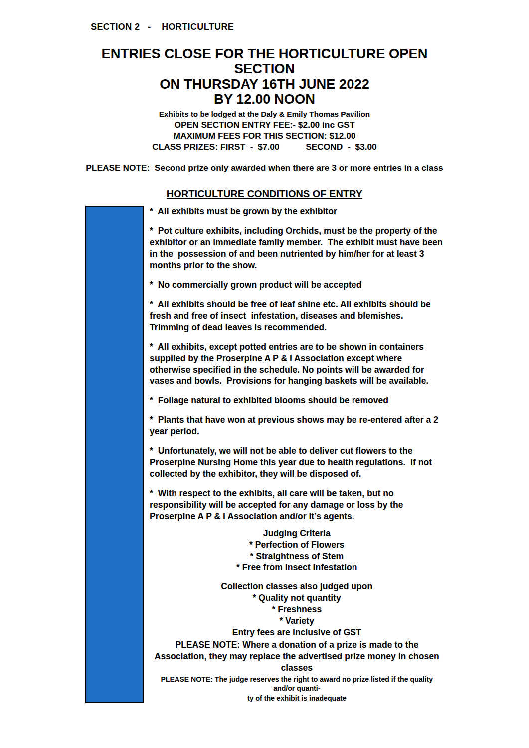SECTION 2 - HORTICULTURE
ENTRIES CLOSE FOR THE HORTICULTURE OPEN SECTION
ON THURSDAY 16TH JUNE 2022
BY 12.00 NOON
Exhibits to be lodged at the Daly & Emily Thomas Pavilion
OPEN SECTION ENTRY FEE:- $2.00 inc GST
MAXIMUM FEES FOR THIS SECTION: $12.00
CLASS PRIZES: FIRST - $7.00 SECOND - $3.00
PLEASE NOTE: Second prize only awarded when there are 3 or more entries in a class
HORTICULTURE CONDITIONS OF ENTRY
* All exhibits must be grown by the exhibitor
* Pot culture exhibits, including Orchids, must be the property of the exhibitor or an immediate family member. The exhibit must have been in the possession of and been nutriented by him/her for at least 3 months prior to the show.
* No commercially grown product will be accepted
* All exhibits should be free of leaf shine etc. All exhibits should be fresh and free of insect infestation, diseases and blemishes. Trimming of dead leaves is recommended.
* All exhibits, except potted entries are to be shown in containers supplied by the Proserpine A P & I Association except where otherwise specified in the schedule. No points will be awarded for vases and bowls. Provisions for hanging baskets will be available.
* Foliage natural to exhibited blooms should be removed
* Plants that have won at previous shows may be re-entered after a 2 year period.
* Unfortunately, we will not be able to deliver cut flowers to the Proserpine Nursing Home this year due to health regulations. If not collected by the exhibitor, they will be disposed of.
* With respect to the exhibits, all care will be taken, but no responsibility will be accepted for any damage or loss by the Proserpine A P & I Association and/or it’s agents.
Judging Criteria
* Perfection of Flowers
* Straightness of Stem
* Free from Insect Infestation
Collection classes also judged upon
* Quality not quantity
* Freshness
* Variety
Entry fees are inclusive of GST
PLEASE NOTE: Where a donation of a prize is made to the Association, they may replace the advertised prize money in chosen classes
PLEASE NOTE: The judge reserves the right to award no prize listed if the quality and/or quanti-
ty of the exhibit is inadequate